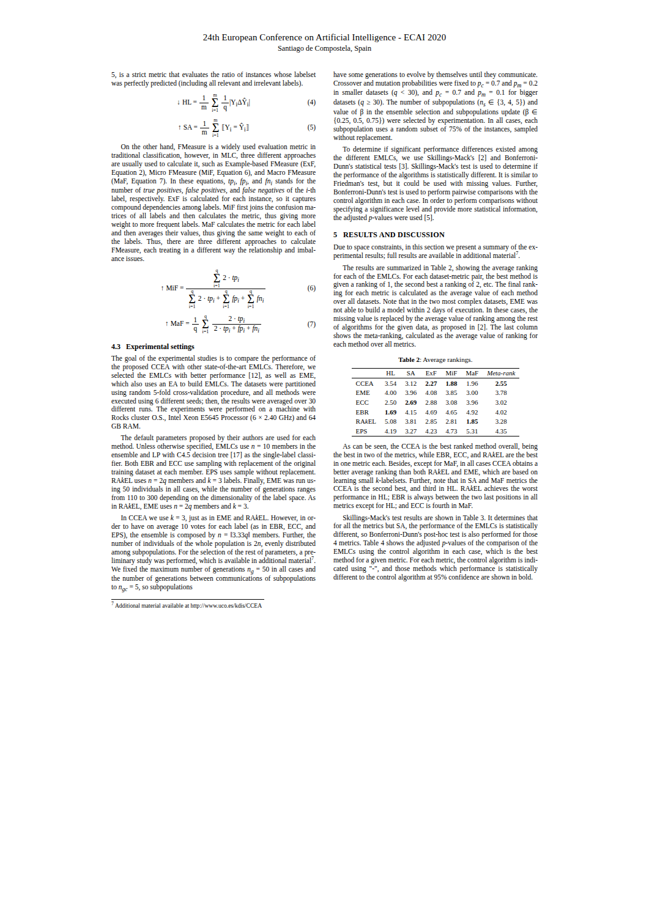24th European Conference on Artificial Intelligence - ECAI 2020
Santiago de Compostela, Spain
5, is a strict metric that evaluates the ratio of instances whose labelset was perfectly predicted (including all relevant and irrelevant labels).
↓ HL = 1 m mΣi=1 1 q|YiΔŶi| (4)
↑ SA = 1 m mΣi=1 ⟦Yi = Ŷi⟧ (5)
On the other hand, FMeasure is a widely used evaluation metric in traditional classification, however, in MLC, three different approaches are usually used to calculate it, such as Example-based FMeasure (ExF, Equation 2), Micro FMeasure (MiF, Equation 6), and Macro FMeasure (MaF, Equation 7). In these equations, tpi, fpi, and fni stands for the number of true positives, false positives, and false negatives of the i-th label, respectively. ExF is calculated for each instance, so it captures compound dependencies among labels. MiF first joins the confusion matrices of all labels and then calculates the metric, thus giving more weight to more frequent labels. MaF calculates the metric for each label and then averages their values, thus giving the same weight to each of the labels. Thus, there are three different approaches to calculate FMeasure, each treating in a different way the relationship and imbalance issues.
↑ MiF = qΣi=1 2 · tpi qΣi=1 2 · tpi + qΣi=1 fpi + qΣi=1 fni (6)
↑ MaF = 1 q qΣi=1 2 · tpi 2 · tpi + fpi + fni (7)
4.3 Experimental settings
The goal of the experimental studies is to compare the performance of the proposed CCEA with other state-of-the-art EMLCs. Therefore, we selected the EMLCs with better performance [12], as well as EME, which also uses an EA to build EMLCs. The datasets were partitioned using random 5-fold cross-validation procedure, and all methods were executed using 6 different seeds; then, the results were averaged over 30 different runs. The experiments were performed on a machine with Rocks cluster O.S., Intel Xeon E5645 Processor (6 × 2.40 GHz) and 64 GB RAM.
The default parameters proposed by their authors are used for each method. Unless otherwise specified, EMLCs use n = 10 members in the ensemble and LP with C4.5 decision tree [17] as the single-label classifier. Both EBR and ECC use sampling with replacement of the original training dataset at each member. EPS uses sample without replacement. RAk EL uses n = 2q members and k = 3 labels. Finally, EME was run using 50 individuals in all cases, while the number of generations ranges from 110 to 300 depending on the dimensionality of the label space. As in RAk EL, EME uses n = 2q members and k = 3.
In CCEA we use k = 3, just as in EME and RAk EL. However, in order to have on average 10 votes for each label (as in EBR, ECC, and EPS), the ensemble is composed by n = ‖3.33q‖ members. Further, the number of individuals of the whole population is 2n, evenly distributed among subpopulations. For the selection of the rest of parameters, a preliminary study was performed, which is available in additional material7. We fixed the maximum number of generations ng = 50 in all cases and the number of generations between communications of subpopulations to ngc = 5, so subpopulations
have some generations to evolve by themselves until they communicate. Crossover and mutation probabilities were fixed to pc = 0.7 and pm = 0.2 in smaller datasets (q < 30), and pc = 0.7 and pm = 0.1 for bigger datasets (q ≥ 30). The number of subpopulations (ns ∈ {3, 4, 5}) and value of β in the ensemble selection and subpopulations update (β ∈ {0.25, 0.5, 0.75}) were selected by experimentation. In all cases, each subpopulation uses a random subset of 75% of the instances, sampled without replacement.
To determine if significant performance differences existed among the different EMLCs, we use Skillings-Mack's [2] and Bonferroni-Dunn's statistical tests [3]. Skillings-Mack's test is used to determine if the performance of the algorithms is statistically different. It is similar to Friedman's test, but it could be used with missing values. Further, Bonferroni-Dunn's test is used to perform pairwise comparisons with the control algorithm in each case. In order to perform comparisons without specifying a significance level and provide more statistical information, the adjusted p-values were used [5].
5 RESULTS AND DISCUSSION
Due to space constraints, in this section we present a summary of the experimental results; full results are available in additional material7.
The results are summarized in Table 2, showing the average ranking for each of the EMLCs. For each dataset-metric pair, the best method is given a ranking of 1, the second best a ranking of 2, etc. The final ranking for each metric is calculated as the average value of each method over all datasets. Note that in the two most complex datasets, EME was not able to build a model within 2 days of execution. In these cases, the missing value is replaced by the average value of ranking among the rest of algorithms for the given data, as proposed in [2]. The last column shows the meta-ranking, calculated as the average value of ranking for each method over all metrics.
Table 2: Average rankings.
| | HL | SA | ExF | MiF | MaF | Meta-rank |
| --- | --- | --- | --- | --- | --- | --- |
| CCEA | 3.54 | 3.12 | 2.27 | 1.88 | 1.96 | 2.55 |
| EME | 4.00 | 3.96 | 4.08 | 3.85 | 3.00 | 3.78 |
| ECC | 2.50 | 2.69 | 2.88 | 3.08 | 3.96 | 3.02 |
| EBR | 1.69 | 4.15 | 4.69 | 4.65 | 4.92 | 4.02 |
| RA k EL | 5.08 | 3.81 | 2.85 | 2.81 | 1.85 | 3.28 |
| EPS | 4.19 | 3.27 | 4.23 | 4.73 | 5.31 | 4.35 |
As can be seen, the CCEA is the best ranked method overall, being the best in two of the metrics, while EBR, ECC, and RAk EL are the best in one metric each. Besides, except for MaF, in all cases CCEA obtains a better average ranking than both RAk EL and EME, which are based on learning small k-labelsets. Further, note that in SA and MaF metrics the CCEA is the second best, and third in HL. RAk EL achieves the worst performance in HL; EBR is always between the two last positions in all metrics except for HL; and ECC is fourth in MaF.
Skillings-Mack's test results are shown in Table 3. It determines that for all the metrics but SA, the performance of the EMLCs is statistically different, so Bonferroni-Dunn's post-hoc test is also performed for those 4 metrics. Table 4 shows the adjusted p-values of the comparison of the EMLCs using the control algorithm in each case, which is the best method for a given metric. For each metric, the control algorithm is indicated using "-", and those methods which performance is statistically different to the control algorithm at 95% confidence are shown in bold.
7 Additional material available at http://www.uco.es/kdis/CCEA